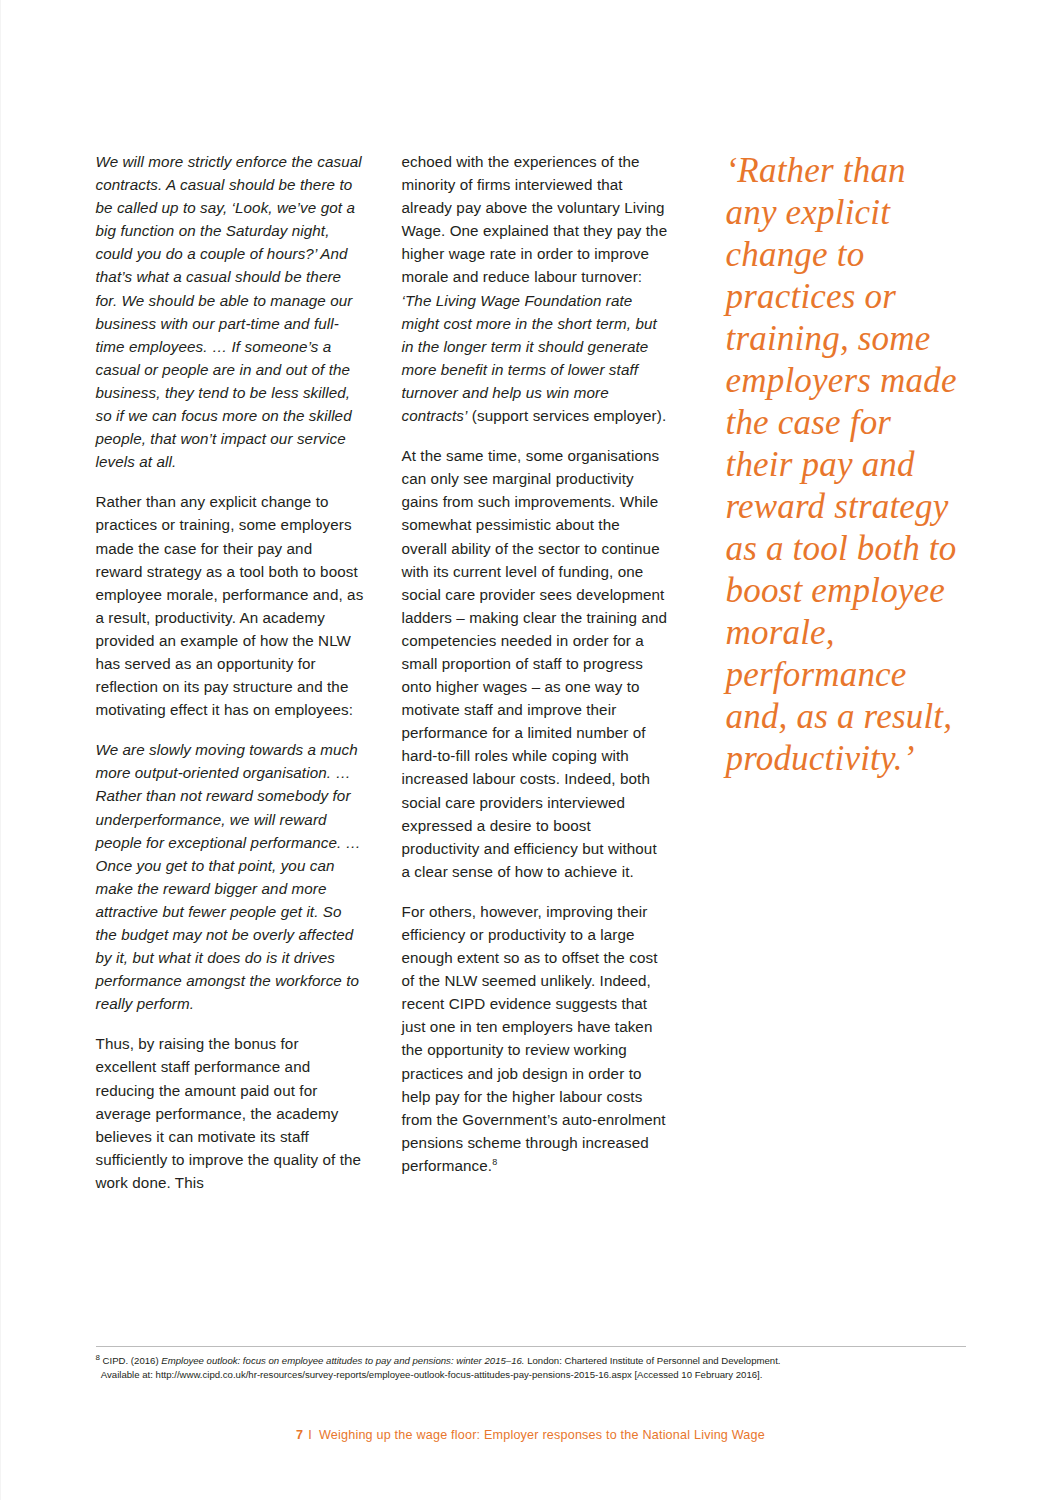We will more strictly enforce the casual contracts. A casual should be there to be called up to say, ‘Look, we’ve got a big function on the Saturday night, could you do a couple of hours?’ And that’s what a casual should be there for. We should be able to manage our business with our part-time and full-time employees. … If someone’s a casual or people are in and out of the business, they tend to be less skilled, so if we can focus more on the skilled people, that won’t impact our service levels at all.
Rather than any explicit change to practices or training, some employers made the case for their pay and reward strategy as a tool both to boost employee morale, performance and, as a result, productivity. An academy provided an example of how the NLW has served as an opportunity for reflection on its pay structure and the motivating effect it has on employees:
We are slowly moving towards a much more output-oriented organisation. … Rather than not reward somebody for underperformance, we will reward people for exceptional performance. … Once you get to that point, you can make the reward bigger and more attractive but fewer people get it. So the budget may not be overly affected by it, but what it does do is it drives performance amongst the workforce to really perform.
Thus, by raising the bonus for excellent staff performance and reducing the amount paid out for average performance, the academy believes it can motivate its staff sufficiently to improve the quality of the work done. This
echoed with the experiences of the minority of firms interviewed that already pay above the voluntary Living Wage. One explained that they pay the higher wage rate in order to improve morale and reduce labour turnover: ‘The Living Wage Foundation rate might cost more in the short term, but in the longer term it should generate more benefit in terms of lower staff turnover and help us win more contracts’ (support services employer).
At the same time, some organisations can only see marginal productivity gains from such improvements. While somewhat pessimistic about the overall ability of the sector to continue with its current level of funding, one social care provider sees development ladders – making clear the training and competencies needed in order for a small proportion of staff to progress onto higher wages – as one way to motivate staff and improve their performance for a limited number of hard-to-fill roles while coping with increased labour costs. Indeed, both social care providers interviewed expressed a desire to boost productivity and efficiency but without a clear sense of how to achieve it.
For others, however, improving their efficiency or productivity to a large enough extent so as to offset the cost of the NLW seemed unlikely. Indeed, recent CIPD evidence suggests that just one in ten employers have taken the opportunity to review working practices and job design in order to help pay for the higher labour costs from the Government’s auto-enrolment pensions scheme through increased performance.8
‘Rather than any explicit change to practices or training, some employers made the case for their pay and reward strategy as a tool both to boost employee morale, performance and, as a result, productivity.’
8 CIPD. (2016) Employee outlook: focus on employee attitudes to pay and pensions: winter 2015–16. London: Chartered Institute of Personnel and Development.
Available at: http://www.cipd.co.uk/hr-resources/survey-reports/employee-outlook-focus-attitudes-pay-pensions-2015-16.aspx [Accessed 10 February 2016].
7 IWeighing up the wage floor: Employer responses to the National Living Wage